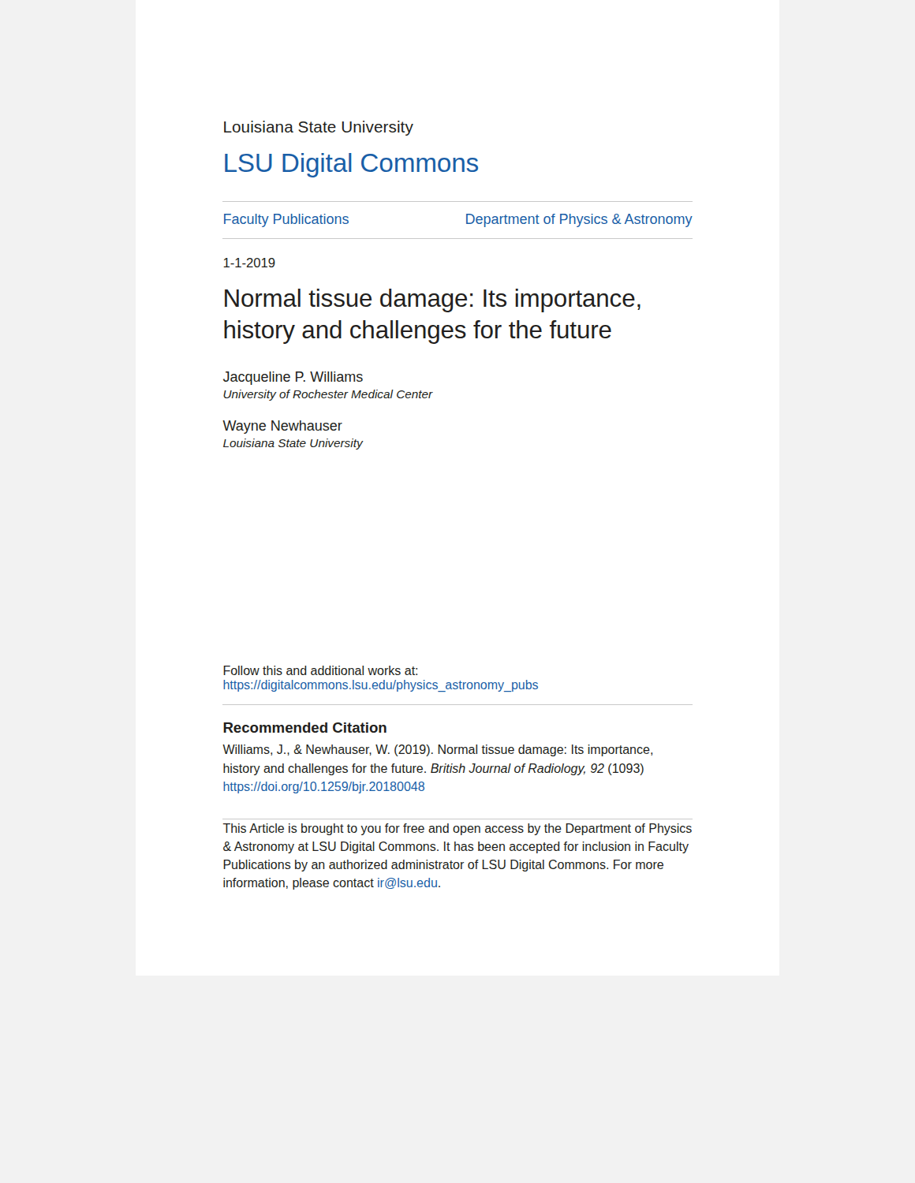Louisiana State University
LSU Digital Commons
Faculty Publications Department of Physics & Astronomy
1-1-2019
Normal tissue damage: Its importance, history and challenges for the future
Jacqueline P. Williams
University of Rochester Medical Center
Wayne Newhauser
Louisiana State University
Follow this and additional works at: https://digitalcommons.lsu.edu/physics_astronomy_pubs
Recommended Citation
Williams, J., & Newhauser, W. (2019). Normal tissue damage: Its importance, history and challenges for the future. British Journal of Radiology, 92 (1093) https://doi.org/10.1259/bjr.20180048
This Article is brought to you for free and open access by the Department of Physics & Astronomy at LSU Digital Commons. It has been accepted for inclusion in Faculty Publications by an authorized administrator of LSU Digital Commons. For more information, please contact ir@lsu.edu.